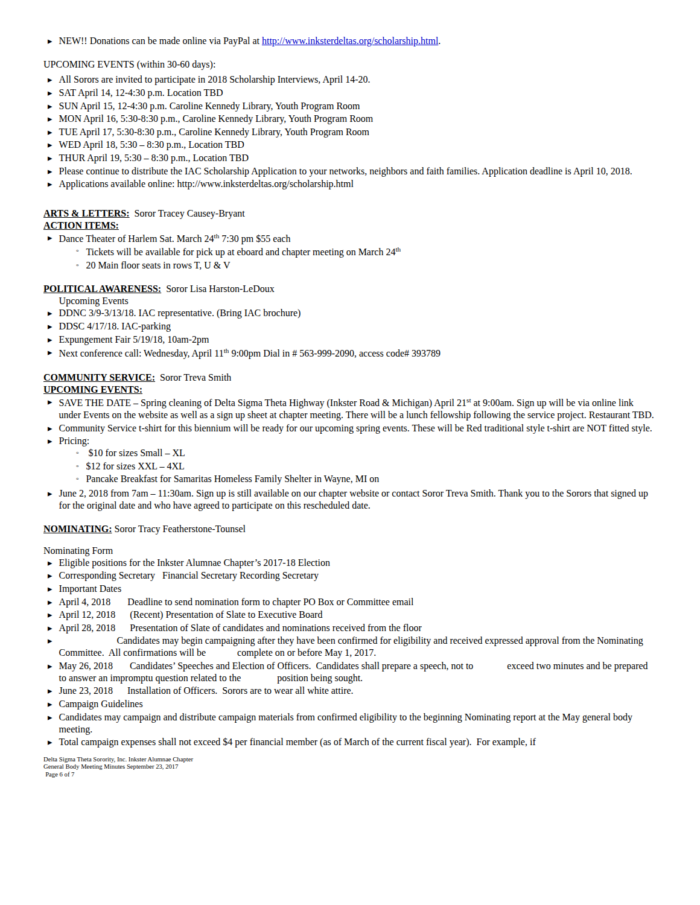NEW!! Donations can be made online via PayPal at http://www.inksterdeltas.org/scholarship.html.
UPCOMING EVENTS (within 30-60 days):
All Sorors are invited to participate in 2018 Scholarship Interviews, April 14-20.
SAT April 14, 12-4:30 p.m. Location TBD
SUN April 15, 12-4:30 p.m. Caroline Kennedy Library, Youth Program Room
MON April 16, 5:30-8:30 p.m., Caroline Kennedy Library, Youth Program Room
TUE April 17, 5:30-8:30 p.m., Caroline Kennedy Library, Youth Program Room
WED April 18, 5:30 – 8:30 p.m., Location TBD
THUR April 19, 5:30 – 8:30 p.m., Location TBD
Please continue to distribute the IAC Scholarship Application to your networks, neighbors and faith families. Application deadline is April 10, 2018.
Applications available online: http://www.inksterdeltas.org/scholarship.html
ARTS & LETTERS: Soror Tracey Causey-Bryant
ACTION ITEMS:
Dance Theater of Harlem Sat. March 24th 7:30 pm $55 each
Tickets will be available for pick up at eboard and chapter meeting on March 24th
20 Main floor seats in rows T, U & V
POLITICAL AWARENESS: Soror Lisa Harston-LeDoux
Upcoming Events
DDNC 3/9-3/13/18. IAC representative. (Bring IAC brochure)
DDSC 4/17/18. IAC-parking
Expungement Fair 5/19/18, 10am-2pm
Next conference call: Wednesday, April 11th 9:00pm Dial in # 563-999-2090, access code# 393789
COMMUNITY SERVICE: Soror Treva Smith
UPCOMING EVENTS:
SAVE THE DATE – Spring cleaning of Delta Sigma Theta Highway (Inkster Road & Michigan) April 21st at 9:00am. Sign up will be via online link under Events on the website as well as a sign up sheet at chapter meeting. There will be a lunch fellowship following the service project. Restaurant TBD.
Community Service t-shirt for this biennium will be ready for our upcoming spring events. These will be Red traditional style t-shirt are NOT fitted style.
Pricing:
$10 for sizes Small – XL
$12 for sizes XXL – 4XL
Pancake Breakfast for Samaritas Homeless Family Shelter in Wayne, MI on
June 2, 2018 from 7am – 11:30am. Sign up is still available on our chapter website or contact Soror Treva Smith. Thank you to the Sorors that signed up for the original date and who have agreed to participate on this rescheduled date.
NOMINATING: Soror Tracy Featherstone-Tounsel
Nominating Form
Eligible positions for the Inkster Alumnae Chapter’s 2017-18 Election
Corresponding Secretary Financial Secretary Recording Secretary
Important Dates
April 4, 2018 Deadline to send nomination form to chapter PO Box or Committee email
April 12, 2018 (Recent) Presentation of Slate to Executive Board
April 28, 2018 Presentation of Slate of candidates and nominations received from the floor
Candidates may begin campaigning after they have been confirmed for eligibility and received expressed approval from the Nominating Committee. All confirmations will be complete on or before May 1, 2017.
May 26, 2018 Candidates’ Speeches and Election of Officers. Candidates shall prepare a speech, not to exceed two minutes and be prepared to answer an impromptu question related to the position being sought.
June 23, 2018 Installation of Officers. Sorors are to wear all white attire.
Campaign Guidelines
Candidates may campaign and distribute campaign materials from confirmed eligibility to the beginning Nominating report at the May general body meeting.
Total campaign expenses shall not exceed $4 per financial member (as of March of the current fiscal year). For example, if
Delta Sigma Theta Sorority, Inc. Inkster Alumnae Chapter
General Body Meeting Minutes September 23, 2017
Page 6 of 7